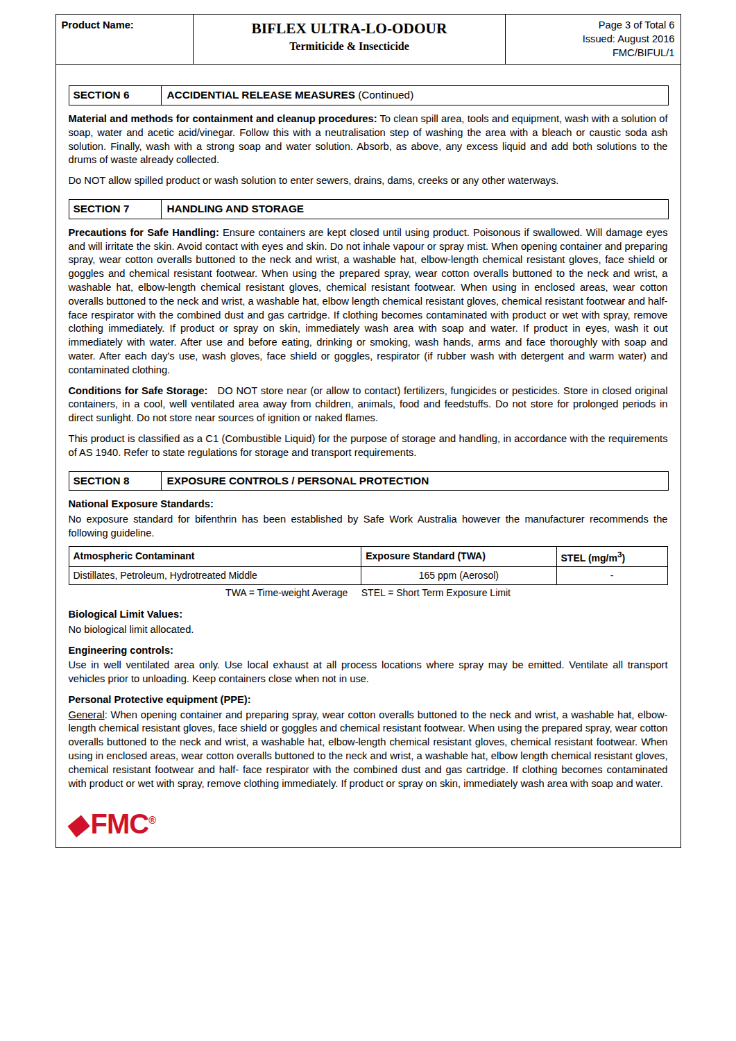Product Name:
BIFLEX ULTRA-LO-ODOUR
Termiticide & Insecticide
Page 3 of Total 6
Issued: August 2016
FMC/BIFUL/1
SECTION 6
ACCIDENTIAL RELEASE MEASURES (Continued)
Material and methods for containment and cleanup procedures: To clean spill area, tools and equipment, wash with a solution of soap, water and acetic acid/vinegar. Follow this with a neutralisation step of washing the area with a bleach or caustic soda ash solution. Finally, wash with a strong soap and water solution. Absorb, as above, any excess liquid and add both solutions to the drums of waste already collected.
Do NOT allow spilled product or wash solution to enter sewers, drains, dams, creeks or any other waterways.
SECTION 7
HANDLING AND STORAGE
Precautions for Safe Handling: Ensure containers are kept closed until using product. Poisonous if swallowed. Will damage eyes and will irritate the skin. Avoid contact with eyes and skin. Do not inhale vapour or spray mist. When opening container and preparing spray, wear cotton overalls buttoned to the neck and wrist, a washable hat, elbow-length chemical resistant gloves, face shield or goggles and chemical resistant footwear. When using the prepared spray, wear cotton overalls buttoned to the neck and wrist, a washable hat, elbow-length chemical resistant gloves, chemical resistant footwear. When using in enclosed areas, wear cotton overalls buttoned to the neck and wrist, a washable hat, elbow length chemical resistant gloves, chemical resistant footwear and half- face respirator with the combined dust and gas cartridge. If clothing becomes contaminated with product or wet with spray, remove clothing immediately. If product or spray on skin, immediately wash area with soap and water. If product in eyes, wash it out immediately with water. After use and before eating, drinking or smoking, wash hands, arms and face thoroughly with soap and water. After each day's use, wash gloves, face shield or goggles, respirator (if rubber wash with detergent and warm water) and contaminated clothing.
Conditions for Safe Storage: DO NOT store near (or allow to contact) fertilizers, fungicides or pesticides. Store in closed original containers, in a cool, well ventilated area away from children, animals, food and feedstuffs. Do not store for prolonged periods in direct sunlight. Do not store near sources of ignition or naked flames.
This product is classified as a C1 (Combustible Liquid) for the purpose of storage and handling, in accordance with the requirements of AS 1940. Refer to state regulations for storage and transport requirements.
SECTION 8
EXPOSURE CONTROLS / PERSONAL PROTECTION
National Exposure Standards:
No exposure standard for bifenthrin has been established by Safe Work Australia however the manufacturer recommends the following guideline.
| Atmospheric Contaminant | Exposure Standard (TWA) | STEL (mg/m 3 ) |
| --- | --- | --- |
| Distillates, Petroleum, Hydrotreated Middle | 165 ppm (Aerosol) | - |
TWA = Time-weight Average STEL = Short Term Exposure Limit
Biological Limit Values:
No biological limit allocated.
Engineering controls:
Use in well ventilated area only. Use local exhaust at all process locations where spray may be emitted. Ventilate all transport vehicles prior to unloading. Keep containers close when not in use.
Personal Protective equipment (PPE):
General: When opening container and preparing spray, wear cotton overalls buttoned to the neck and wrist, a washable hat, elbow-length chemical resistant gloves, face shield or goggles and chemical resistant footwear. When using the prepared spray, wear cotton overalls buttoned to the neck and wrist, a washable hat, elbow-length chemical resistant gloves, chemical resistant footwear. When using in enclosed areas, wear cotton overalls buttoned to the neck and wrist, a washable hat, elbow length chemical resistant gloves, chemical resistant footwear and half- face respirator with the combined dust and gas cartridge. If clothing becomes contaminated with product or wet with spray, remove clothing immediately. If product or spray on skin, immediately wash area with soap and water.
◆FMC®